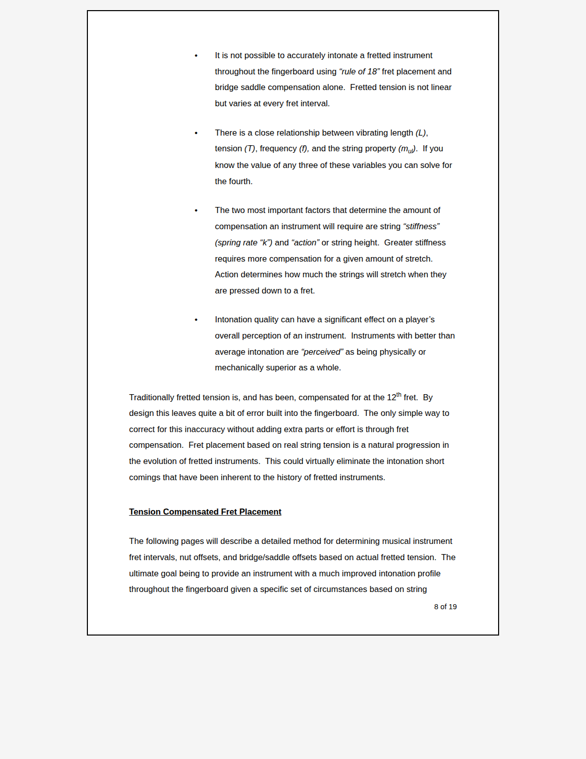It is not possible to accurately intonate a fretted instrument throughout the fingerboard using “rule of 18” fret placement and bridge saddle compensation alone. Fretted tension is not linear but varies at every fret interval.
There is a close relationship between vibrating length (L), tension (T), frequency (f), and the string property (mul). If you know the value of any three of these variables you can solve for the fourth.
The two most important factors that determine the amount of compensation an instrument will require are string “stiffness” (spring rate “k”) and “action” or string height. Greater stiffness requires more compensation for a given amount of stretch. Action determines how much the strings will stretch when they are pressed down to a fret.
Intonation quality can have a significant effect on a player’s overall perception of an instrument. Instruments with better than average intonation are “perceived” as being physically or mechanically superior as a whole.
Traditionally fretted tension is, and has been, compensated for at the 12th fret. By design this leaves quite a bit of error built into the fingerboard. The only simple way to correct for this inaccuracy without adding extra parts or effort is through fret compensation. Fret placement based on real string tension is a natural progression in the evolution of fretted instruments. This could virtually eliminate the intonation short comings that have been inherent to the history of fretted instruments.
Tension Compensated Fret Placement
The following pages will describe a detailed method for determining musical instrument fret intervals, nut offsets, and bridge/saddle offsets based on actual fretted tension. The ultimate goal being to provide an instrument with a much improved intonation profile throughout the fingerboard given a specific set of circumstances based on string
8 of 19